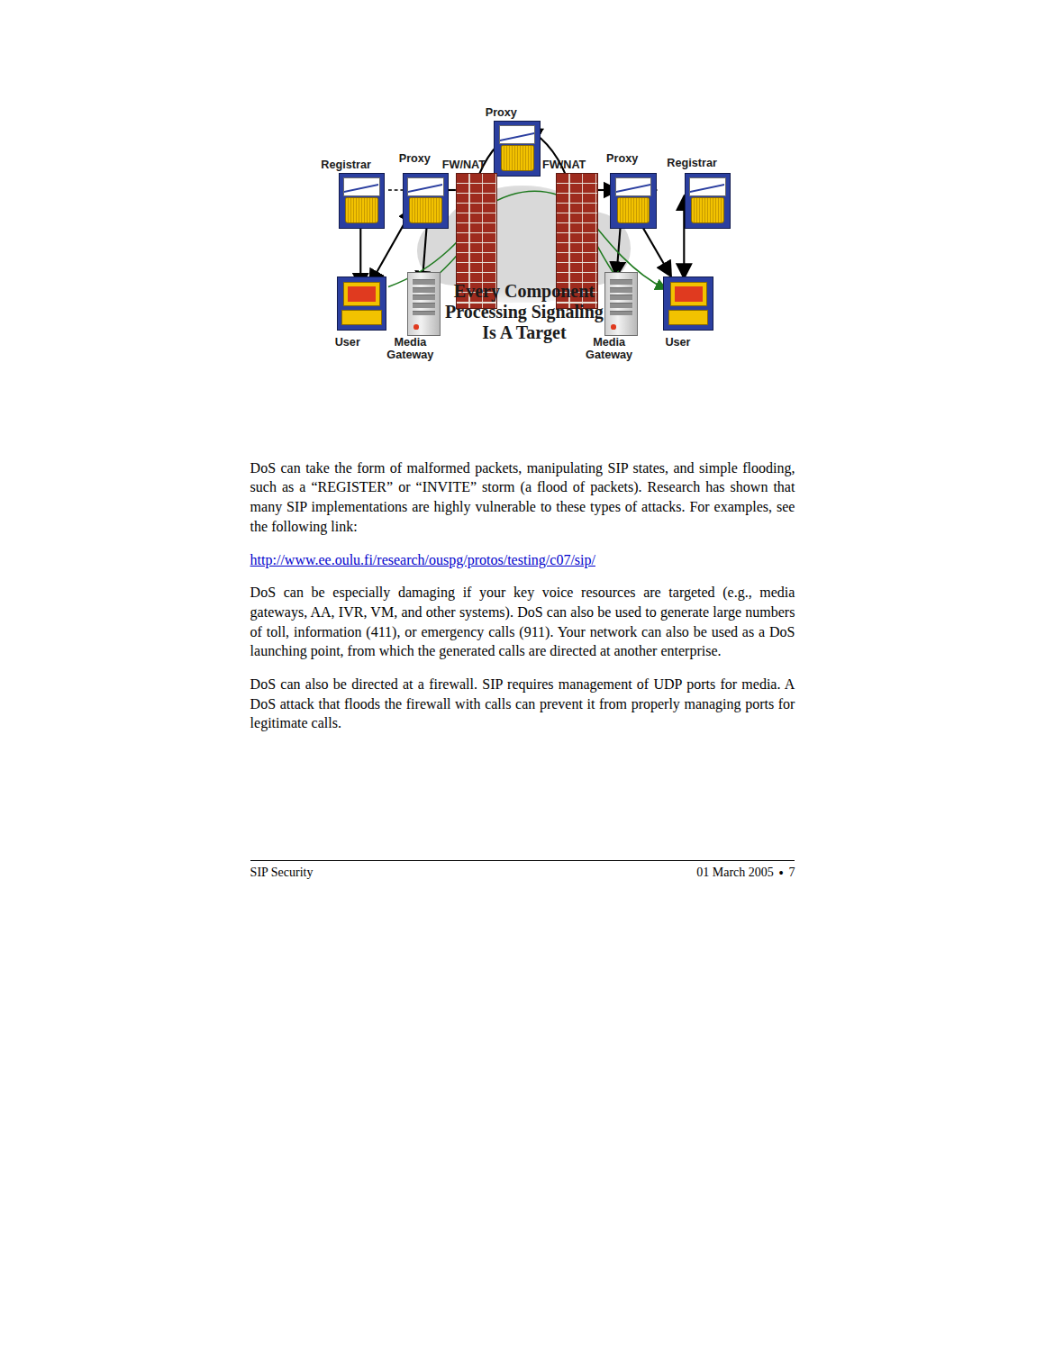Proxy
Registrar
Proxy
FW/NAT
FW/NAT
Proxy
Registrar
User
Media
Gateway
Media
Gateway
User
Every Component
Processing Signaling
Is A Target
DoS can take the form of malformed packets, manipulating SIP states, and simple flooding, such as a “REGISTER” or “INVITE” storm (a flood of packets). Research has shown that many SIP implementations are highly vulnerable to these types of attacks. For examples, see the following link:
http://www.ee.oulu.fi/research/ouspg/protos/testing/c07/sip/
DoS can be especially damaging if your key voice resources are targeted (e.g., media gateways, AA, IVR, VM, and other systems). DoS can also be used to generate large numbers of toll, information (411), or emergency calls (911). Your network can also be used as a DoS launching point, from which the generated calls are directed at another enterprise.
DoS can also be directed at a firewall. SIP requires management of UDP ports for media. A DoS attack that floods the firewall with calls can prevent it from properly managing ports for legitimate calls.
SIP Security
01 March 2005 • 7